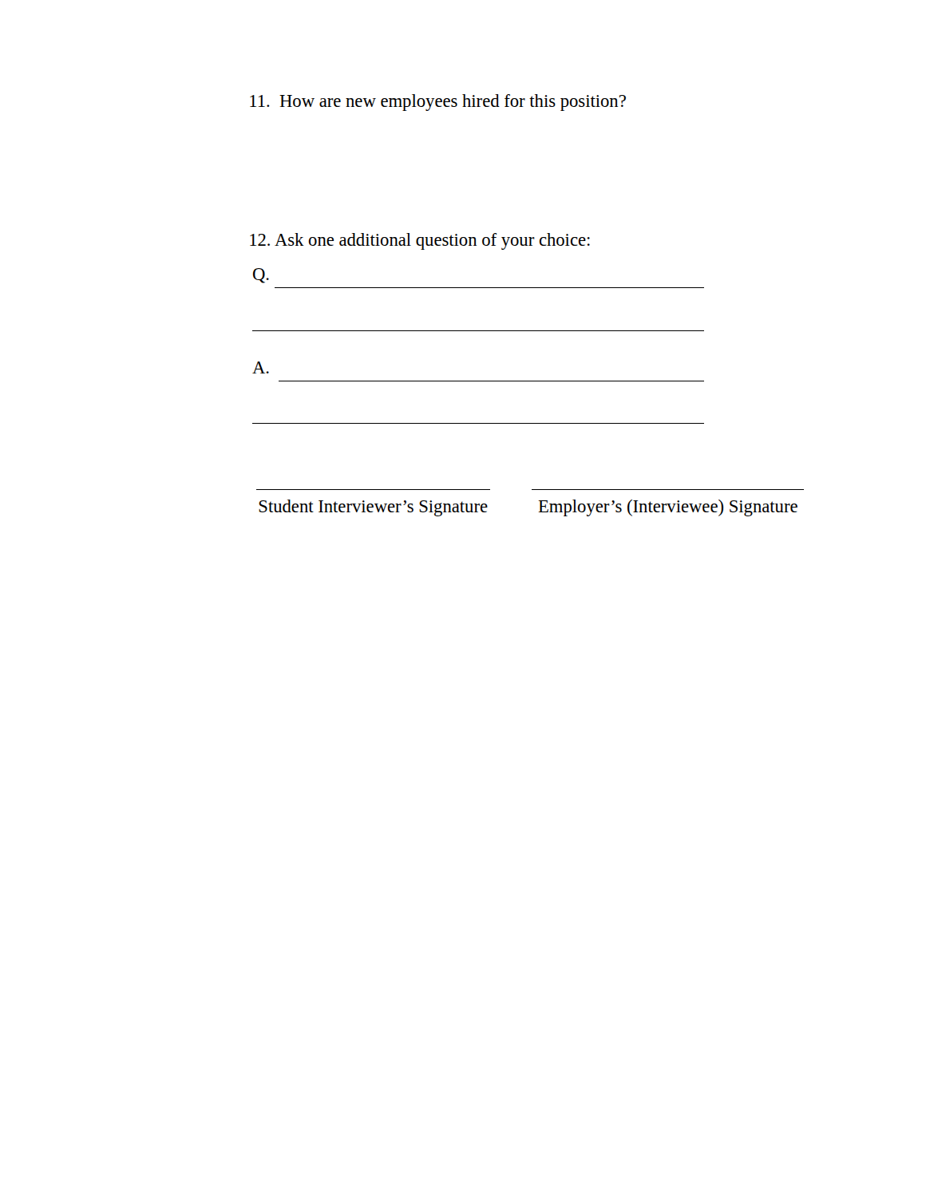11. How are new employees hired for this position?
12. Ask one additional question of your choice:
Q.
A.
Student Interviewer’s Signature
Employer’s (Interviewee) Signature